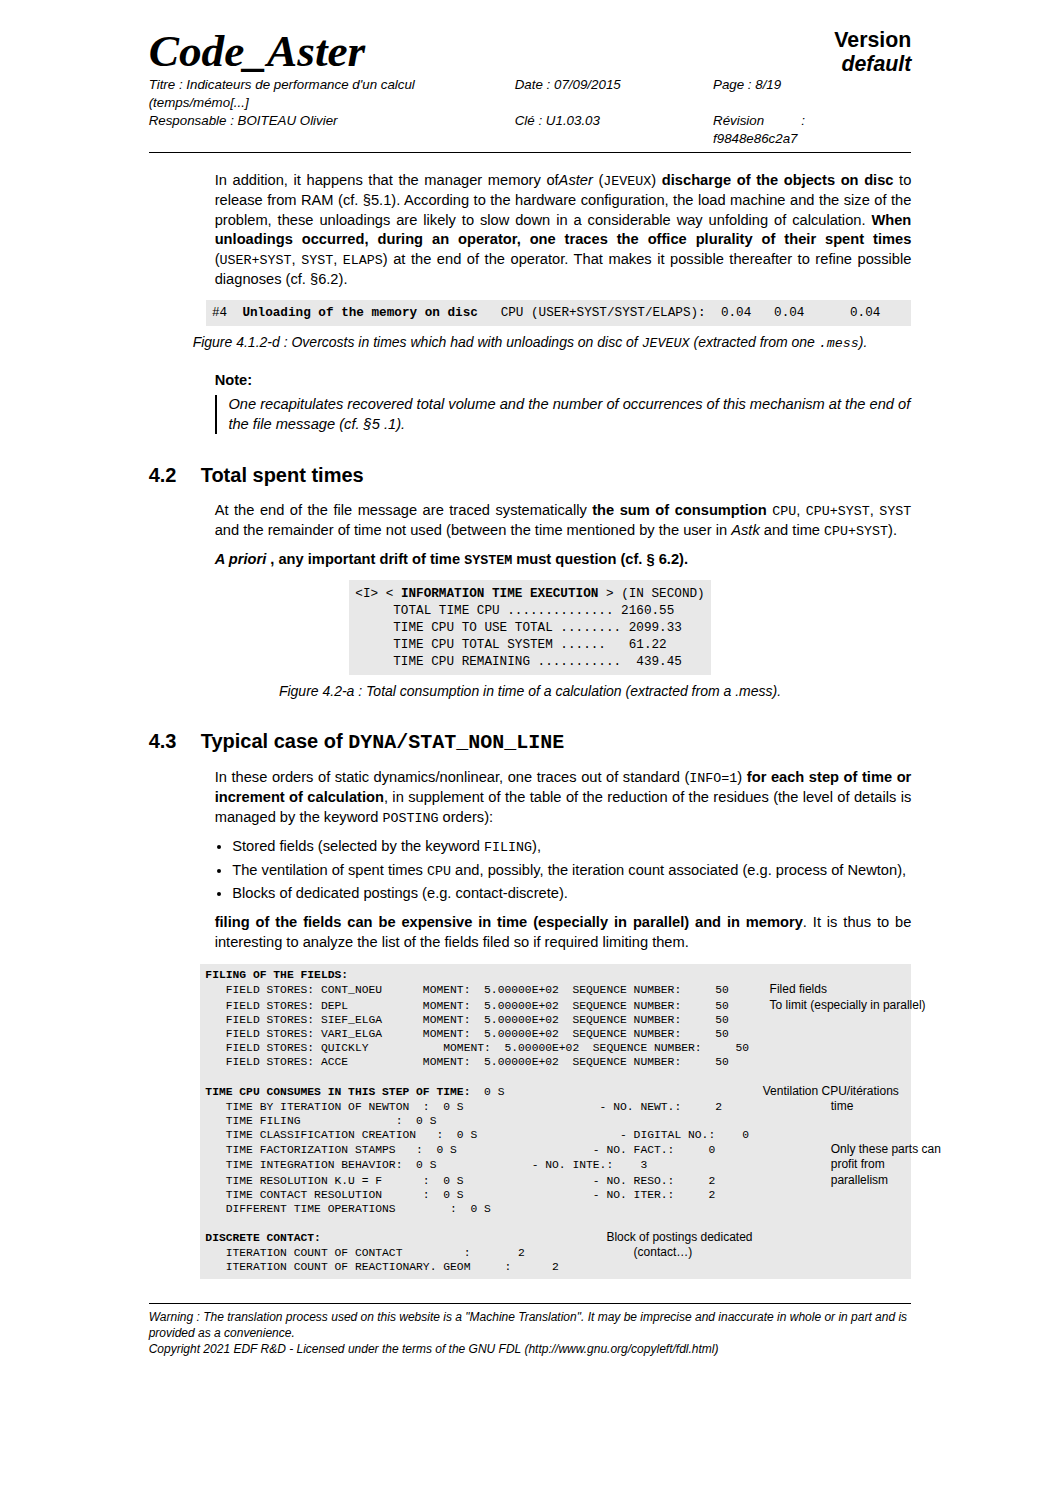Code_Aster
Version
default
| Titre : Indicateurs de performance d'un calcul (temps/mémo[...] | Date : 07/09/2015 | Page : 8/19 |
| Responsable : BOITEAU Olivier | Clé : U1.03.03 | Révision : |
| | | f9848e86c2a7 |
In addition, it happens that the manager memory ofAster (JEVEUX) discharge of the objects on disc to release from RAM (cf. §5.1). According to the hardware configuration, the load machine and the size of the problem, these unloadings are likely to slow down in a considerable way unfolding of calculation. When unloadings occurred, during an operator, one traces the office plurality of their spent times (USER+SYST, SYST, ELAPS) at the end of the operator. That makes it possible thereafter to refine possible diagnoses (cf. §6.2).
#4 Unloading of the memory on disc CPU (USER+SYST/SYST/ELAPS): 0.04 0.04 0.04
Figure 4.1.2-d : Overcosts in times which had with unloadings on disc of JEVEUX (extracted from one .mess).
Note:
One recapitulates recovered total volume and the number of occurrences of this mechanism at the end of the file message (cf. §5 .1).
4.2 Total spent times
At the end of the file message are traced systematically the sum of consumption CPU, CPU+SYST, SYST and the remainder of time not used (between the time mentioned by the user in Astk and time CPU+SYST).
A priori , any important drift of time SYSTEM must question (cf. § 6.2).
<I> < INFORMATION TIME EXECUTION > (IN SECOND) TOTAL TIME CPU .............. 2160.55 TIME CPU TO USE TOTAL ........ 2099.33 TIME CPU TOTAL SYSTEM ...... 61.22 TIME CPU REMAINING ........... 439.45
Figure 4.2-a : Total consumption in time of a calculation (extracted from a .mess).
4.3 Typical case of DYNA/STAT_NON_LINE
In these orders of static dynamics/nonlinear, one traces out of standard (INFO=1) for each step of time or increment of calculation, in supplement of the table of the reduction of the residues (the level of details is managed by the keyword POSTING orders):
Stored fields (selected by the keyword FILING),
The ventilation of spent times CPU and, possibly, the iteration count associated (e.g. process of Newton),
Blocks of dedicated postings (e.g. contact-discrete).
filing of the fields can be expensive in time (especially in parallel) and in memory. It is thus to be interesting to analyze the list of the fields filed so if required limiting them.
FILING OF THE FIELDS: FIELD STORES: CONT_NOEU MOMENT: 5.00000E+02 SEQUENCE NUMBER: 50 Filed fields FIELD STORES: DEPL MOMENT: 5.00000E+02 SEQUENCE NUMBER: 50 To limit (especially in parallel) FIELD STORES: SIEF_ELGA MOMENT: 5.00000E+02 SEQUENCE NUMBER: 50 FIELD STORES: VARI_ELGA MOMENT: 5.00000E+02 SEQUENCE NUMBER: 50 FIELD STORES: QUICKLY MOMENT: 5.00000E+02 SEQUENCE NUMBER: 50 FIELD STORES: ACCE MOMENT: 5.00000E+02 SEQUENCE NUMBER: 50 TIME CPU CONSUMES IN THIS STEP OF TIME: 0 S Ventilation CPU/itérations TIME BY ITERATION OF NEWTON : 0 S - NO. NEWT.: 2 time TIME FILING : 0 S TIME CLASSIFICATION CREATION : 0 S - DIGITAL NO.: 0 TIME FACTORIZATION STAMPS : 0 S - NO. FACT.: 0 Only these parts can TIME INTEGRATION BEHAVIOR: 0 S - NO. INTE.: 3 profit from TIME RESOLUTION K.U = F : 0 S - NO. RESO.: 2 parallelism TIME CONTACT RESOLUTION : 0 S - NO. ITER.: 2 DIFFERENT TIME OPERATIONS : 0 S DISCRETE CONTACT: Block of postings dedicated ITERATION COUNT OF CONTACT : 2 (contact…) ITERATION COUNT OF REACTIONARY. GEOM : 2
Warning : The translation process used on this website is a "Machine Translation". It may be imprecise and inaccurate in whole or in part and is provided as a convenience.
Copyright 2021 EDF R&D - Licensed under the terms of the GNU FDL (http://www.gnu.org/copyleft/fdl.html)